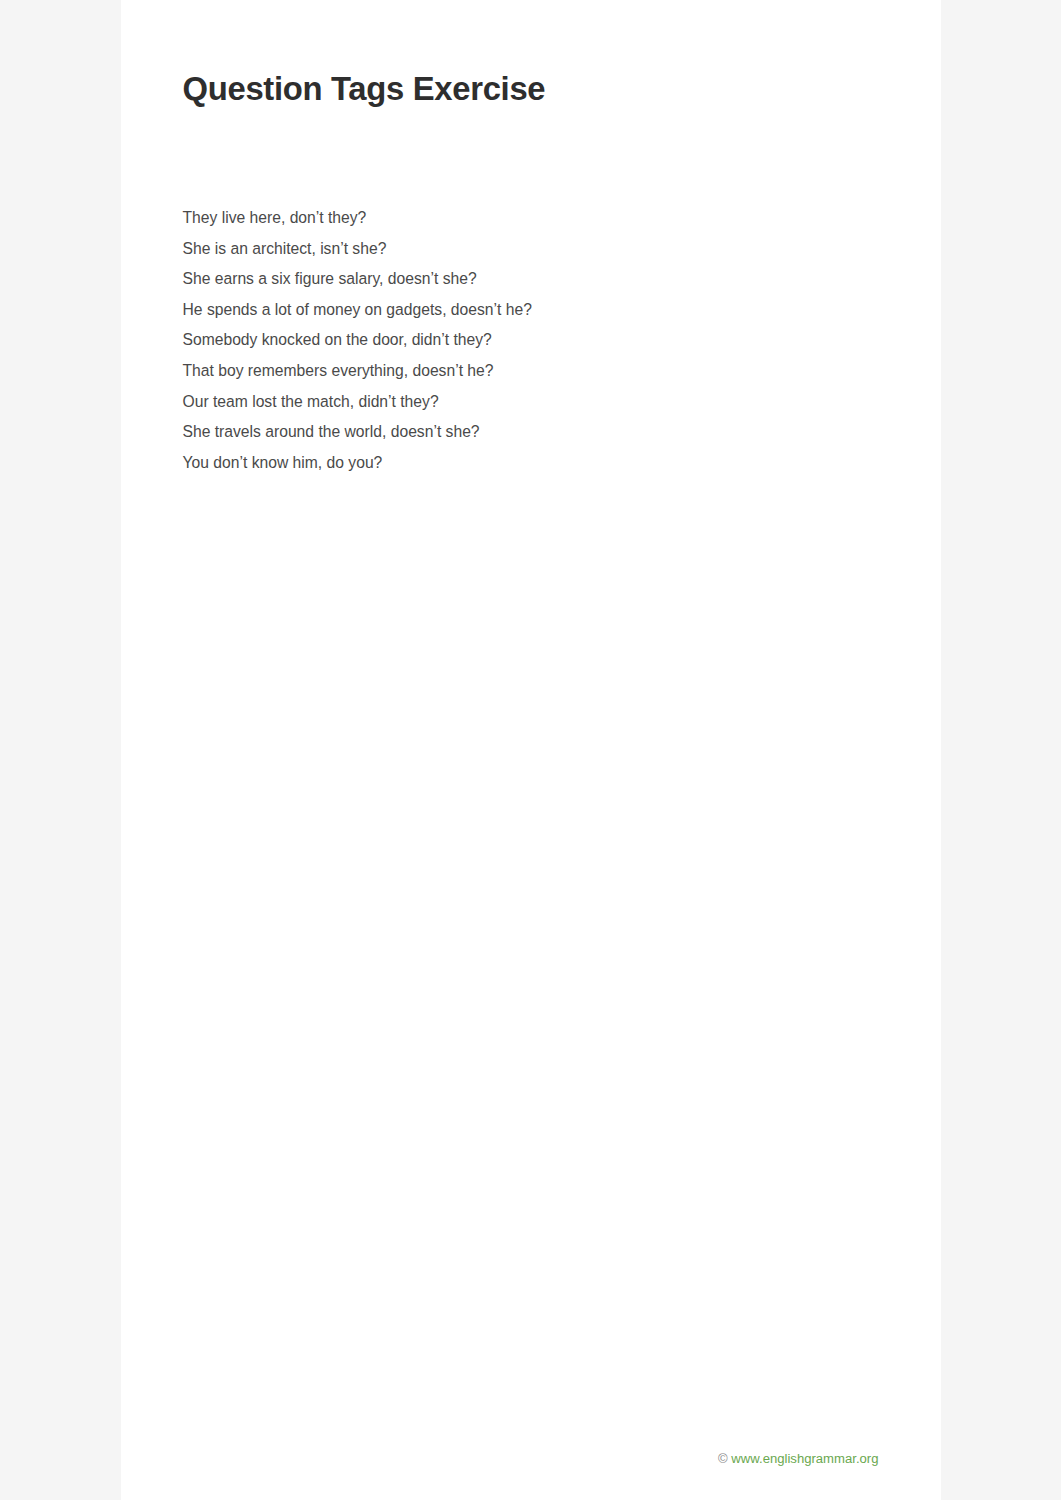Question Tags Exercise
They live here, don’t they?
She is an architect, isn’t she?
She earns a six figure salary, doesn’t she?
He spends a lot of money on gadgets, doesn’t he?
Somebody knocked on the door, didn’t they?
That boy remembers everything, doesn’t he?
Our team lost the match, didn’t they?
She travels around the world, doesn’t she?
You don’t know him, do you?
© www.englishgrammar.org